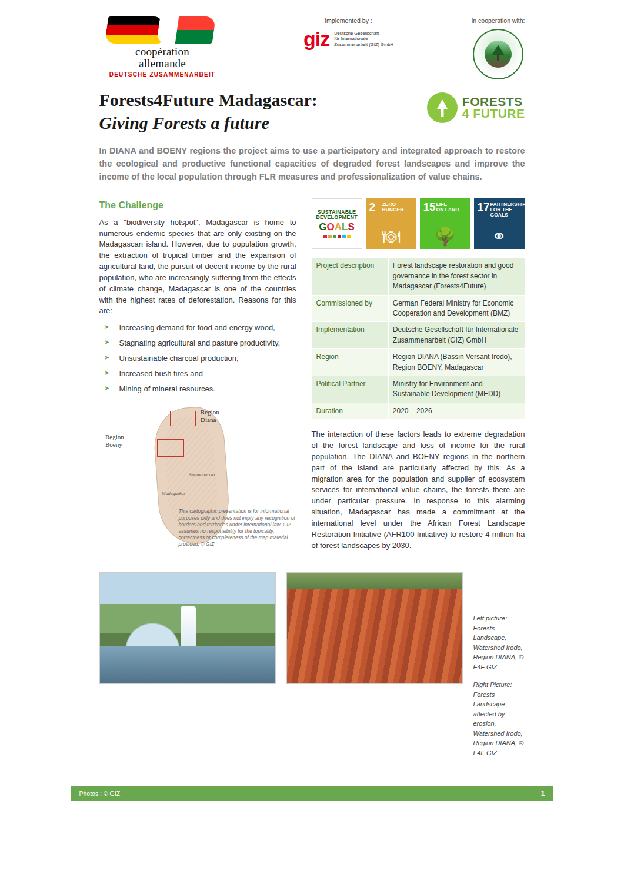coopération
allemande
DEUTSCHE ZUSAMMENARBEIT
Implemented by :
giz
Deutsche Gesellschaft
für Internationale
Zusammenarbeit (GIZ) GmbH
In cooperation with:
Forests4Future Madagascar: Giving Forests a future
FORESTS
4 FUTURE
In DIANA and BOENY regions the project aims to use a participatory and integrated approach to restore the ecological and productive functional capacities of degraded forest landscapes and improve the income of the local population through FLR measures and professionalization of value chains.
The Challenge
As a "biodiversity hotspot", Madagascar is home to numerous endemic species that are only existing on the Madagascan island. However, due to population growth, the extraction of tropical timber and the expansion of agricultural land, the pursuit of decent income by the rural population, who are increasingly suffering from the effects of climate change, Madagascar is one of the countries with the highest rates of deforestation. Reasons for this are:
Increasing demand for food and energy wood,
Stagnating agricultural and pasture productivity,
Unsustainable charcoal production,
Increased bush fires and
Mining of mineral resources.
Region
Diana
Region
Boeny
Antananarivo
Madagaskar
This cartographic presentation is for informational purposes only and does not imply any recognition of borders and territories under international law. GIZ assumes no responsibility for the topicality, correctness or completeness of the map material provided. © GIZ
SUSTAINABLE
DEVELOPMENT
GOALS
2
Zero
Hunger
🍽
15
Life
on Land
🌳
17
Partnerships
for the Goals
⚭
| Project description | Forest landscape restoration and good governance in the forest sector in Madagascar (Forests4Future) |
| Commissioned by | German Federal Ministry for Economic Cooperation and Development (BMZ) |
| Implementation | Deutsche Gesellschaft für Internationale Zusammenarbeit (GIZ) GmbH |
| Region | Region DIANA (Bassin Versant Irodo), Region BOENY, Madagascar |
| Political Partner | Ministry for Environment and Sustainable Development (MEDD) |
| Duration | 2020 – 2026 |
The interaction of these factors leads to extreme degradation of the forest landscape and loss of income for the rural population. The DIANA and BOENY regions in the northern part of the island are particularly affected by this. As a migration area for the population and supplier of ecosystem services for international value chains, the forests there are under particular pressure. In response to this alarming situation, Madagascar has made a commitment at the international level under the African Forest Landscape Restoration Initiative (AFR100 Initiative) to restore 4 million ha of forest landscapes by 2030.
Left picture: Forests Landscape, Watershed Irodo, Region DIANA, © F4F GIZ
Right Picture: Forests Landscape affected by erosion, Watershed Irodo, Region DIANA, © F4F GIZ
Photos : © GIZ
1